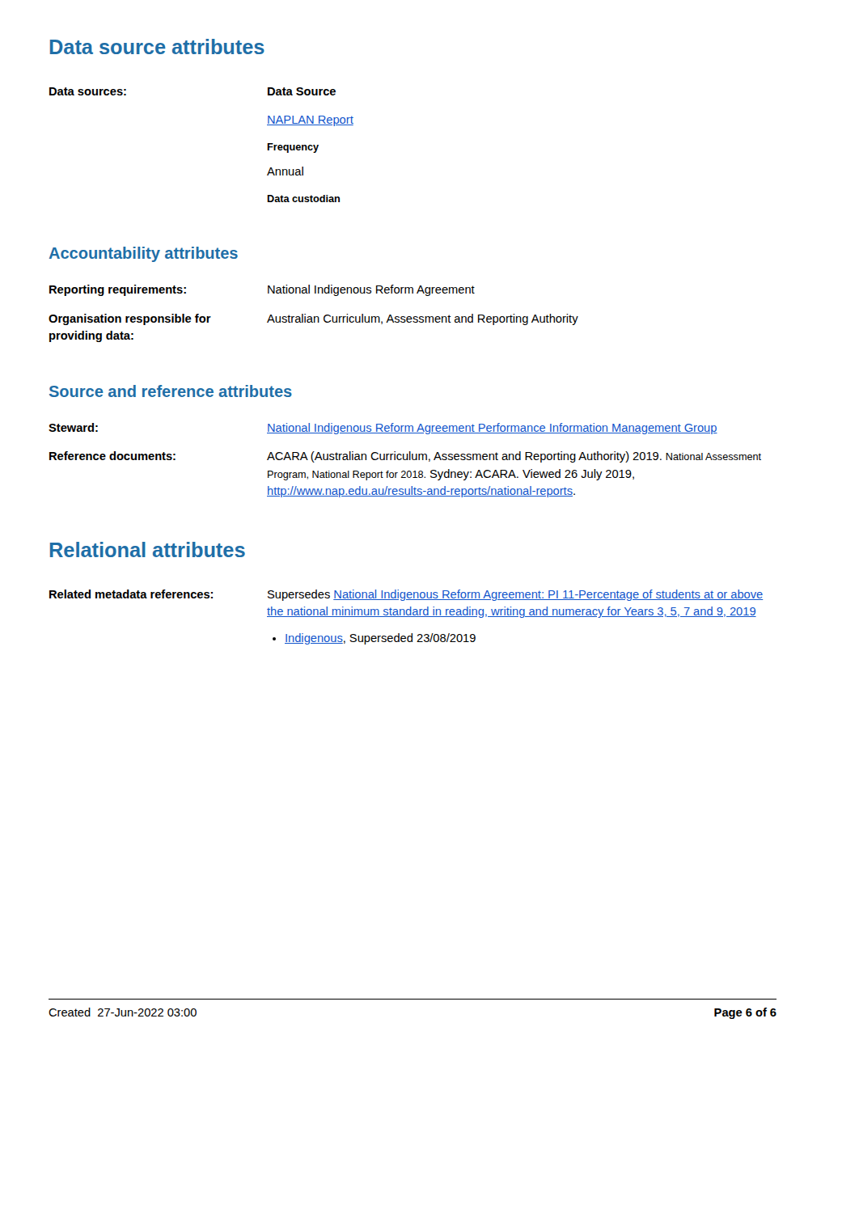Data source attributes
| Data sources: | Data Source NAPLAN Report Frequency Annual Data custodian |
Accountability attributes
| Reporting requirements: | National Indigenous Reform Agreement |
| Organisation responsible for providing data: | Australian Curriculum, Assessment and Reporting Authority |
Source and reference attributes
| Steward: | National Indigenous Reform Agreement Performance Information Management Group |
| Reference documents: | ACARA (Australian Curriculum, Assessment and Reporting Authority) 2019. National Assessment Program, National Report for 2018. Sydney: ACARA. Viewed 26 July 2019, http://www.nap.edu.au/results-and-reports/national-reports . |
Relational attributes
| Related metadata references: | Supersedes National Indigenous Reform Agreement: PI 11-Percentage of students at or above the national minimum standard in reading, writing and numeracy for Years 3, 5, 7 and 9, 2019 Indigenous , Superseded 23/08/2019 |
Created 27-Jun-2022 03:00 Page 6 of 6